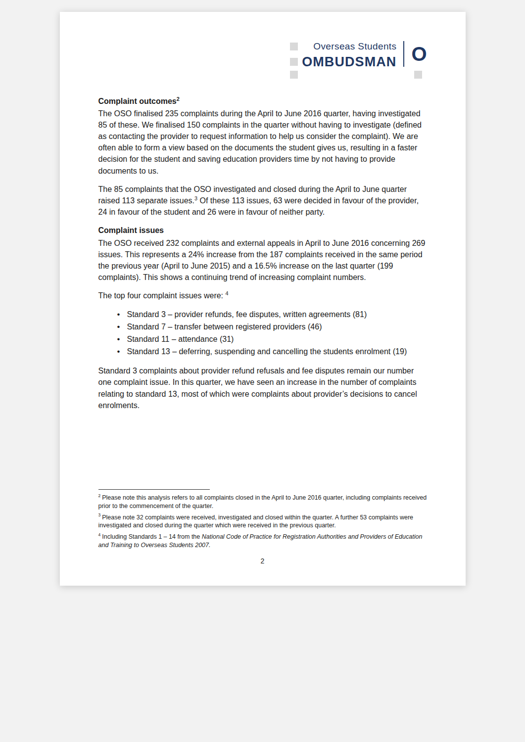Overseas Students OMBUDSMAN O
Complaint outcomes2
The OSO finalised 235 complaints during the April to June 2016 quarter, having investigated 85 of these. We finalised 150 complaints in the quarter without having to investigate (defined as contacting the provider to request information to help us consider the complaint). We are often able to form a view based on the documents the student gives us, resulting in a faster decision for the student and saving education providers time by not having to provide documents to us.
The 85 complaints that the OSO investigated and closed during the April to June quarter raised 113 separate issues.3 Of these 113 issues, 63 were decided in favour of the provider, 24 in favour of the student and 26 were in favour of neither party.
Complaint issues
The OSO received 232 complaints and external appeals in April to June 2016 concerning 269 issues. This represents a 24% increase from the 187 complaints received in the same period the previous year (April to June 2015) and a 16.5% increase on the last quarter (199 complaints). This shows a continuing trend of increasing complaint numbers.
The top four complaint issues were: 4
Standard 3 – provider refunds, fee disputes, written agreements (81)
Standard 7 – transfer between registered providers (46)
Standard 11 – attendance (31)
Standard 13 – deferring, suspending and cancelling the students enrolment (19)
Standard 3 complaints about provider refund refusals and fee disputes remain our number one complaint issue. In this quarter, we have seen an increase in the number of complaints relating to standard 13, most of which were complaints about provider’s decisions to cancel enrolments.
2Please note this analysis refers to all complaints closed in the April to June 2016 quarter, including complaints received prior to the commencement of the quarter.
3Please note 32 complaints were received, investigated and closed within the quarter. A further 53 complaints were investigated and closed during the quarter which were received in the previous quarter.
4Including Standards 1 – 14 from the National Code of Practice for Registration Authorities and Providers of Education and Training to Overseas Students 2007.
2